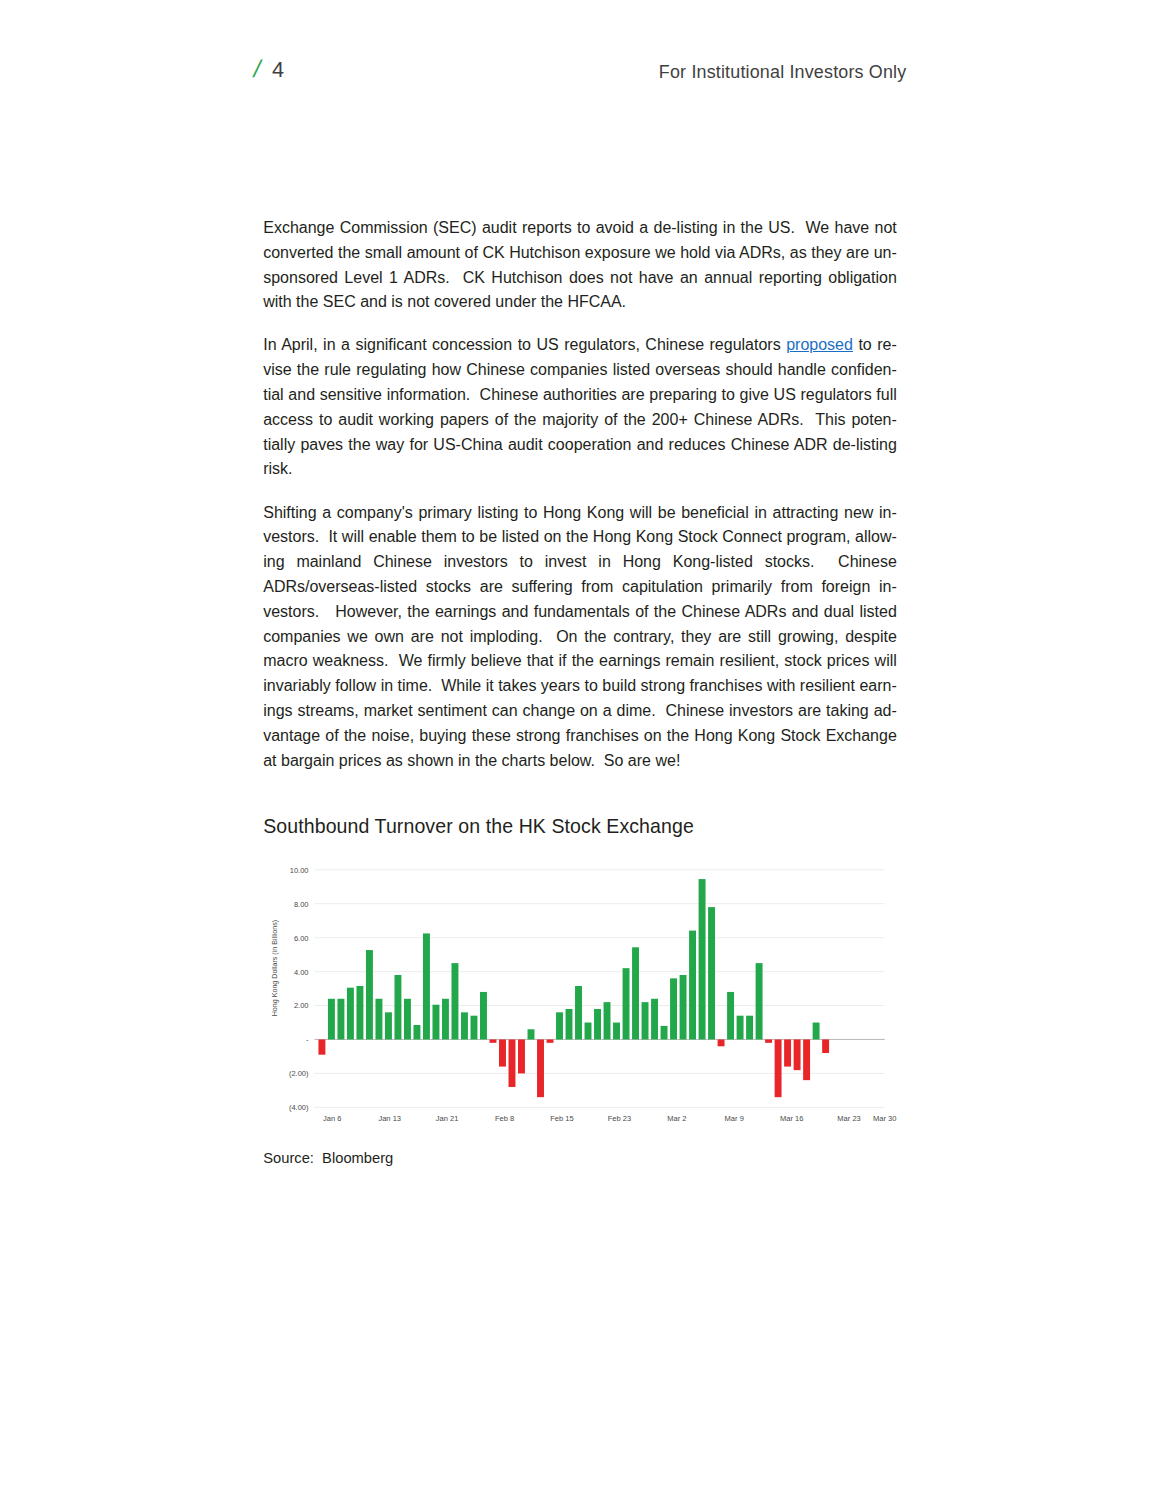/4
For Institutional Investors Only
Exchange Commission (SEC) audit reports to avoid a de-listing in the US. We have not converted the small amount of CK Hutchison exposure we hold via ADRs, as they are unsponsored Level 1 ADRs. CK Hutchison does not have an annual reporting obligation with the SEC and is not covered under the HFCAA.
In April, in a significant concession to US regulators, Chinese regulators proposed to revise the rule regulating how Chinese companies listed overseas should handle confidential and sensitive information. Chinese authorities are preparing to give US regulators full access to audit working papers of the majority of the 200+ Chinese ADRs. This potentially paves the way for US-China audit cooperation and reduces Chinese ADR de-listing risk.
Shifting a company's primary listing to Hong Kong will be beneficial in attracting new investors. It will enable them to be listed on the Hong Kong Stock Connect program, allowing mainland Chinese investors to invest in Hong Kong-listed stocks. Chinese ADRs/overseas-listed stocks are suffering from capitulation primarily from foreign investors. However, the earnings and fundamentals of the Chinese ADRs and dual listed companies we own are not imploding. On the contrary, they are still growing, despite macro weakness. We firmly believe that if the earnings remain resilient, stock prices will invariably follow in time. While it takes years to build strong franchises with resilient earnings streams, market sentiment can change on a dime. Chinese investors are taking advantage of the noise, buying these strong franchises on the Hong Kong Stock Exchange at bargain prices as shown in the charts below. So are we!
Southbound Turnover on the HK Stock Exchange
Hong Kong Dollars (in Billions) 10.00 8.00 6.00 4.00 2.00 - (2.00) (4.00) Jan 6 Jan 13 Jan 21 Feb 8 Feb 15 Feb 23 Mar 2 Mar 9 Mar 16 Mar 23 Mar 30
Source: Bloomberg